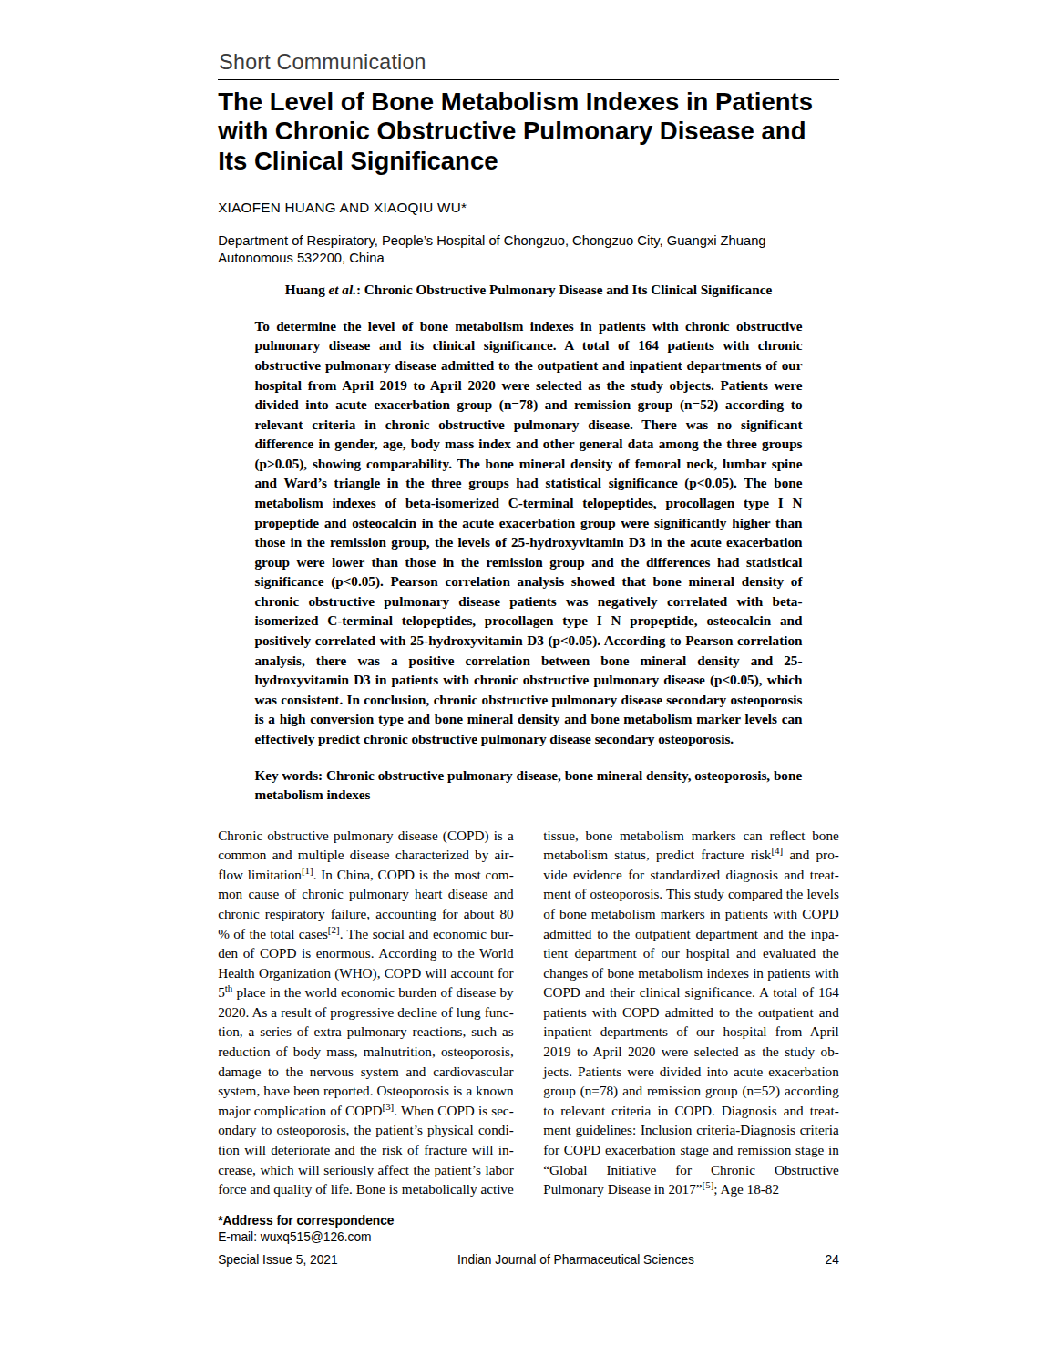Short Communication
The Level of Bone Metabolism Indexes in Patients with Chronic Obstructive Pulmonary Disease and Its Clinical Significance
XIAOFEN HUANG AND XIAOQIU WU*
Department of Respiratory, People’s Hospital of Chongzuo, Chongzuo City, Guangxi Zhuang Autonomous 532200, China
Huang et al.: Chronic Obstructive Pulmonary Disease and Its Clinical Significance
To determine the level of bone metabolism indexes in patients with chronic obstructive pulmonary disease and its clinical significance. A total of 164 patients with chronic obstructive pulmonary disease admitted to the outpatient and inpatient departments of our hospital from April 2019 to April 2020 were selected as the study objects. Patients were divided into acute exacerbation group (n=78) and remission group (n=52) according to relevant criteria in chronic obstructive pulmonary disease. There was no significant difference in gender, age, body mass index and other general data among the three groups (p>0.05), showing comparability. The bone mineral density of femoral neck, lumbar spine and Ward’s triangle in the three groups had statistical significance (p<0.05). The bone metabolism indexes of beta-isomerized C-terminal telopeptides, procollagen type I N propeptide and osteocalcin in the acute exacerbation group were significantly higher than those in the remission group, the levels of 25-hydroxyvitamin D3 in the acute exacerbation group were lower than those in the remission group and the differences had statistical significance (p<0.05). Pearson correlation analysis showed that bone mineral density of chronic obstructive pulmonary disease patients was negatively correlated with beta-isomerized C-terminal telopeptides, procollagen type I N propeptide, osteocalcin and positively correlated with 25-hydroxyvitamin D3 (p<0.05). According to Pearson correlation analysis, there was a positive correlation between bone mineral density and 25-hydroxyvitamin D3 in patients with chronic obstructive pulmonary disease (p<0.05), which was consistent. In conclusion, chronic obstructive pulmonary disease secondary osteoporosis is a high conversion type and bone mineral density and bone metabolism marker levels can effectively predict chronic obstructive pulmonary disease secondary osteoporosis.
Key words: Chronic obstructive pulmonary disease, bone mineral density, osteoporosis, bone metabolism indexes
Chronic obstructive pulmonary disease (COPD) is a common and multiple disease characterized by airflow limitation[1]. In China, COPD is the most common cause of chronic pulmonary heart disease and chronic respiratory failure, accounting for about 80 % of the total cases[2]. The social and economic burden of COPD is enormous. According to the World Health Organization (WHO), COPD will account for 5th place in the world economic burden of disease by 2020. As a result of progressive decline of lung function, a series of extra pulmonary reactions, such as reduction of body mass, malnutrition, osteoporosis, damage to the nervous system and cardiovascular system, have been reported. Osteoporosis is a known major complication of COPD[3]. When COPD is secondary to osteoporosis, the patient’s physical condition will deteriorate and the risk of fracture will increase, which will seriously affect the patient’s labor force and quality of life. Bone is metabolically active tissue, bone metabolism markers can reflect bone metabolism status, predict fracture risk[4] and provide evidence for standardized diagnosis and treatment of osteoporosis. This study compared the levels of bone metabolism markers in patients with COPD admitted to the outpatient department and the inpatient department of our hospital and evaluated the changes of bone metabolism indexes in patients with COPD and their clinical significance. A total of 164 patients with COPD admitted to the outpatient and inpatient departments of our hospital from April 2019 to April 2020 were selected as the study objects. Patients were divided into acute exacerbation group (n=78) and remission group (n=52) according to relevant criteria in COPD. Diagnosis and treatment guidelines: Inclusion criteria-Diagnosis criteria for COPD exacerbation stage and remission stage in “Global Initiative for Chronic Obstructive Pulmonary Disease in 2017”[5]; Age 18-82
*Address for correspondence
E-mail: wuxq515@126.com
Special Issue 5, 2021
Indian Journal of Pharmaceutical Sciences
24